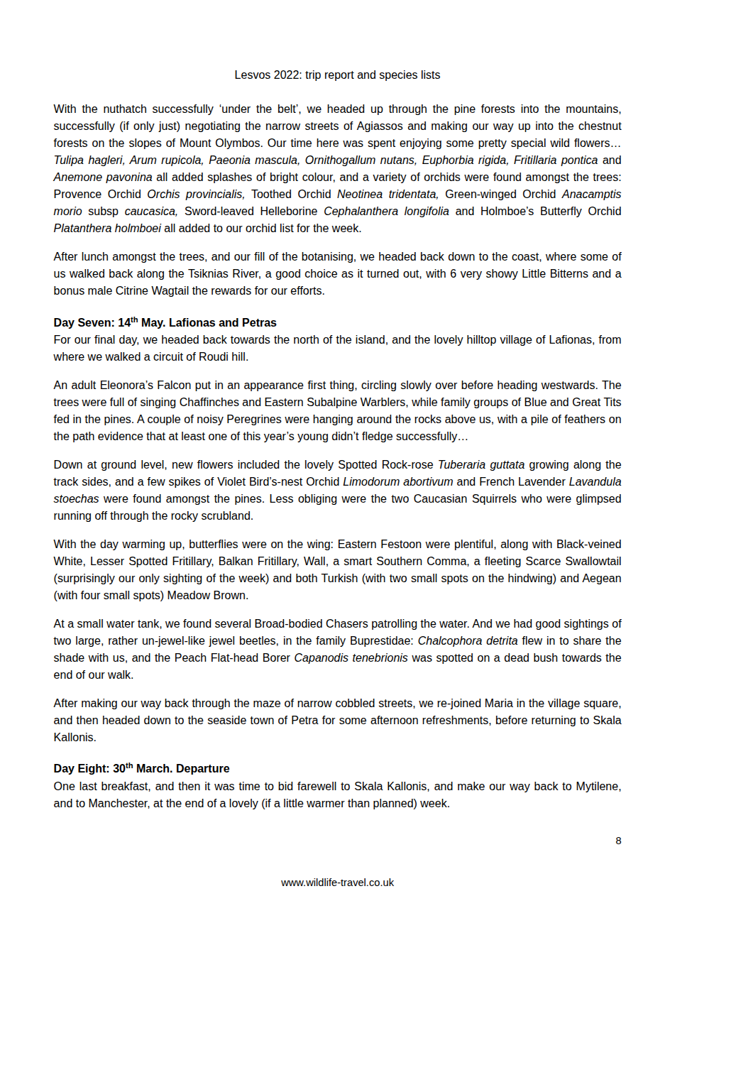Lesvos 2022: trip report and species lists
With the nuthatch successfully ‘under the belt’, we headed up through the pine forests into the mountains, successfully (if only just) negotiating the narrow streets of Agiassos and making our way up into the chestnut forests on the slopes of Mount Olymbos. Our time here was spent enjoying some pretty special wild flowers… Tulipa hagleri, Arum rupicola, Paeonia mascula, Ornithogallum nutans, Euphorbia rigida, Fritillaria pontica and Anemone pavonina all added splashes of bright colour, and a variety of orchids were found amongst the trees: Provence Orchid Orchis provincialis, Toothed Orchid Neotinea tridentata, Green-winged Orchid Anacamptis morio subsp caucasica, Sword-leaved Helleborine Cephalanthera longifolia and Holmboe’s Butterfly Orchid Platanthera holmboei all added to our orchid list for the week.
After lunch amongst the trees, and our fill of the botanising, we headed back down to the coast, where some of us walked back along the Tsiknias River, a good choice as it turned out, with 6 very showy Little Bitterns and a bonus male Citrine Wagtail the rewards for our efforts.
Day Seven: 14th May. Lafionas and Petras
For our final day, we headed back towards the north of the island, and the lovely hilltop village of Lafionas, from where we walked a circuit of Roudi hill.
An adult Eleonora’s Falcon put in an appearance first thing, circling slowly over before heading westwards. The trees were full of singing Chaffinches and Eastern Subalpine Warblers, while family groups of Blue and Great Tits fed in the pines. A couple of noisy Peregrines were hanging around the rocks above us, with a pile of feathers on the path evidence that at least one of this year’s young didn’t fledge successfully…
Down at ground level, new flowers included the lovely Spotted Rock-rose Tuberaria guttata growing along the track sides, and a few spikes of Violet Bird’s-nest Orchid Limodorum abortivum and French Lavender Lavandula stoechas were found amongst the pines. Less obliging were the two Caucasian Squirrels who were glimpsed running off through the rocky scrubland.
With the day warming up, butterflies were on the wing: Eastern Festoon were plentiful, along with Black-veined White, Lesser Spotted Fritillary, Balkan Fritillary, Wall, a smart Southern Comma, a fleeting Scarce Swallowtail (surprisingly our only sighting of the week) and both Turkish (with two small spots on the hindwing) and Aegean (with four small spots) Meadow Brown.
At a small water tank, we found several Broad-bodied Chasers patrolling the water. And we had good sightings of two large, rather un-jewel-like jewel beetles, in the family Buprestidae: Chalcophora detrita flew in to share the shade with us, and the Peach Flat-head Borer Capanodis tenebrionis was spotted on a dead bush towards the end of our walk.
After making our way back through the maze of narrow cobbled streets, we re-joined Maria in the village square, and then headed down to the seaside town of Petra for some afternoon refreshments, before returning to Skala Kallonis.
Day Eight: 30th March. Departure
One last breakfast, and then it was time to bid farewell to Skala Kallonis, and make our way back to Mytilene, and to Manchester, at the end of a lovely (if a little warmer than planned) week.
8
www.wildlife-travel.co.uk